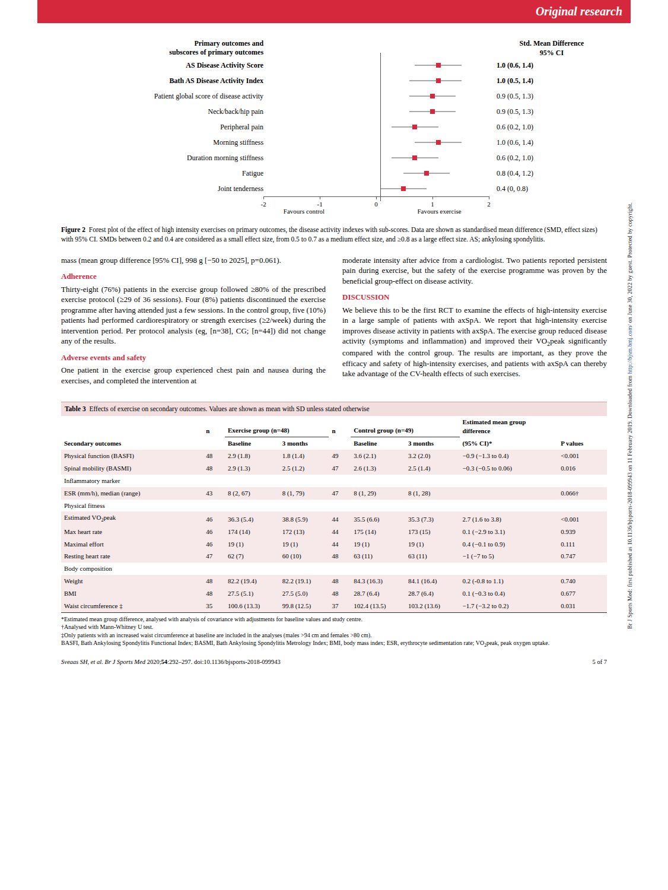Original research
Br J Sports Med: first published as 10.1136/bjsports-2018-099943 on 11 February 2019. Downloaded from http://bjsm.bmj.com/ on June 30, 2022 by guest. Protected by copyright.
| Primary outcomes and subscores of primary outcomes | | Std. Mean Difference 95% CI |
| AS Disease Activity Score | | 1.0 (0.6, 1.4) |
| Bath AS Disease Activity Index | | 1.0 (0.5, 1.4) |
| Patient global score of disease activity | | 0.9 (0.5, 1.3) |
| Neck/back/hip pain | | 0.9 (0.5, 1.3) |
| Peripheral pain | | 0.6 (0.2, 1.0) |
| Morning stiffness | | 1.0 (0.6, 1.4) |
| Duration morning stiffness | | 0.6 (0.2, 1.0) |
| Fatigue | | 0.8 (0.4, 1.2) |
| Joint tenderness | | 0.4 (0, 0.8) |
| | -2 -1 0 1 2 Favours control Favours exercise | |
Figure 2 Forest plot of the effect of high intensity exercises on primary outcomes, the disease activity indexes with sub-scores. Data are shown as standardised mean difference (SMD, effect sizes) with 95% CI. SMDs between 0.2 and 0.4 are considered as a small effect size, from 0.5 to 0.7 as a medium effect size, and ≥0.8 as a large effect size. AS; ankylosing spondylitis.
mass (mean group difference [95% CI], 998 g [−50 to 2025], p=0.061).
Adherence
Thirty-eight (76%) patients in the exercise group followed ≥80% of the prescribed exercise protocol (≥29 of 36 sessions). Four (8%) patients discontinued the exercise programme after having attended just a few sessions. In the control group, five (10%) patients had performed cardiorespiratory or strength exercises (≥2/week) during the intervention period. Per protocol analysis (eg, [n=38], CG; [n=44]) did not change any of the results.
Adverse events and safety
One patient in the exercise group experienced chest pain and nausea during the exercises, and completed the intervention at
moderate intensity after advice from a cardiologist. Two patients reported persistent pain during exercise, but the safety of the exercise programme was proven by the beneficial group-effect on disease activity.
Discussion
We believe this to be the first RCT to examine the effects of high-intensity exercise in a large sample of patients with axSpA. We report that high-intensity exercise improves disease activity in patients with axSpA. The exercise group reduced disease activity (symptoms and inflammation) and improved their VO2peak significantly compared with the control group. The results are important, as they prove the efficacy and safety of high-intensity exercises, and patients with axSpA can thereby take advantage of the CV-health effects of such exercises.
Table 3 Effects of exercise on secondary outcomes. Values are shown as mean with SD unless stated otherwise
| | n | Exercise group (n=48) | n | Control group (n=49) | Estimated mean group difference | |
| --- | --- | --- | --- | --- | --- | --- |
| Secondary outcomes | | Baseline | 3 months | | Baseline | 3 months | (95% CI)* | P values |
| Physical function (BASFI) | 48 | 2.9 (1.8) | 1.8 (1.4) | 49 | 3.6 (2.1) | 3.2 (2.0) | −0.9 (−1.3 to 0.4) | <0.001 |
| Spinal mobility (BASMI) | 48 | 2.9 (1.3) | 2.5 (1.2) | 47 | 2.6 (1.3) | 2.5 (1.4) | −0.3 (−0.5 to 0.06) | 0.016 |
| Inflammatory marker | | | | | | | | |
| ESR (mm/h), median (range) | 43 | 8 (2, 67) | 8 (1, 79) | 47 | 8 (1, 29) | 8 (1, 28) | | 0.066† |
| Physical fitness | | | | | | | | |
| Estimated VO 2 peak | 46 | 36.3 (5.4) | 38.8 (5.9) | 44 | 35.5 (6.6) | 35.3 (7.3) | 2.7 (1.6 to 3.8) | <0.001 |
| Max heart rate | 46 | 174 (14) | 172 (13) | 44 | 175 (14) | 173 (15) | 0.1 (−2.9 to 3.1) | 0.939 |
| Maximal effort | 46 | 19 (1) | 19 (1) | 44 | 19 (1) | 19 (1) | 0.4 (−0.1 to 0.9) | 0.111 |
| Resting heart rate | 47 | 62 (7) | 60 (10) | 48 | 63 (11) | 63 (11) | −1 (−7 to 5) | 0.747 |
| Body composition | | | | | | | | |
| Weight | 48 | 82.2 (19.4) | 82.2 (19.1) | 48 | 84.3 (16.3) | 84.1 (16.4) | 0.2 (-0.8 to 1.1) | 0.740 |
| BMI | 48 | 27.5 (5.1) | 27.5 (5.0) | 48 | 28.7 (6.4) | 28.7 (6.4) | 0.1 (−0.3 to 0.4) | 0.677 |
| Waist circumference ‡ | 35 | 100.6 (13.3) | 99.8 (12.5) | 37 | 102.4 (13.5) | 103.2 (13.6) | −1.7 (−3.2 to 0.2) | 0.031 |
*Estimated mean group difference, analysed with analysis of covariance with adjustments for baseline values and study centre.
†Analysed with Mann-Whitney U test.
‡Only patients with an increased waist circumference at baseline are included in the analyses (males >94 cm and females >80 cm).
BASFI, Bath Ankylosing Spondylitis Functional Index; BASMI, Bath Ankylosing Spondylitis Metrology Index; BMI, body mass index; ESR, erythrocyte sedimentation rate; VO2peak, peak oxygen uptake.
Sveaas SH, et al. Br J Sports Med 2020;54:292–297. doi:10.1136/bjsports-2018-099943
5 of 7